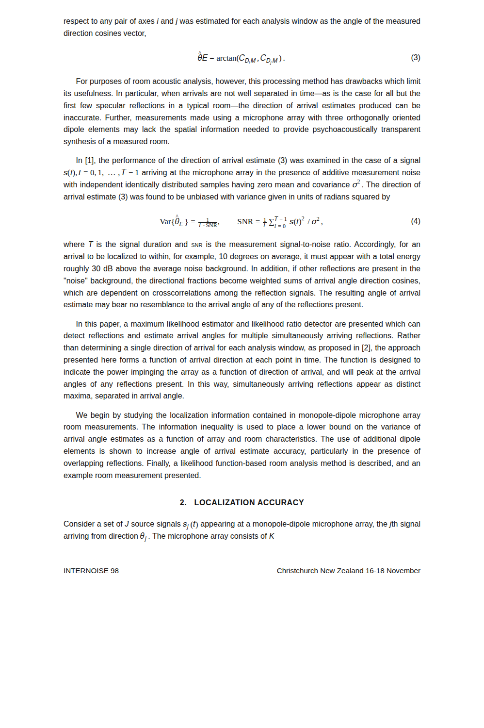respect to any pair of axes i and j was estimated for each analysis window as the angle of the measured direction cosines vector,
θ^ E = arctan ( CDiM , CDjM ) . (3)
For purposes of room acoustic analysis, however, this processing method has drawbacks which limit its usefulness. In particular, when arrivals are not well separated in time—as is the case for all but the first few specular reflections in a typical room—the direction of arrival estimates produced can be inaccurate. Further, measurements made using a microphone array with three orthogonally oriented dipole elements may lack the spatial information needed to provide psychoacoustically transparent synthesis of a measured room.
In [1], the performance of the direction of arrival estimate (3) was examined in the case of a signal s(t),t=0,1,…,T−1 arriving at the microphone array in the presence of additive measurement noise with independent identically distributed samples having zero mean and covariance σ2. The direction of arrival estimate (3) was found to be unbiased with variance given in units of radians squared by
Var { θ^E } = 1 T·SNR , SNR = 1T ∑ t=0 T−1 s(t)2 / σ2 , (4)
where T is the signal duration and snr is the measurement signal-to-noise ratio. Accordingly, for an arrival to be localized to within, for example, 10 degrees on average, it must appear with a total energy roughly 30 dB above the average noise background. In addition, if other reflections are present in the "noise" background, the directional fractions become weighted sums of arrival angle direction cosines, which are dependent on crosscorrelations among the reflection signals. The resulting angle of arrival estimate may bear no resemblance to the arrival angle of any of the reflections present.
In this paper, a maximum likelihood estimator and likelihood ratio detector are presented which can detect reflections and estimate arrival angles for multiple simultaneously arriving reflections. Rather than determining a single direction of arrival for each analysis window, as proposed in [2], the approach presented here forms a function of arrival direction at each point in time. The function is designed to indicate the power impinging the array as a function of direction of arrival, and will peak at the arrival angles of any reflections present. In this way, simultaneously arriving reflections appear as distinct maxima, separated in arrival angle.
We begin by studying the localization information contained in monopole-dipole microphone array room measurements. The information inequality is used to place a lower bound on the variance of arrival angle estimates as a function of array and room characteristics. The use of additional dipole elements is shown to increase angle of arrival estimate accuracy, particularly in the presence of overlapping reflections. Finally, a likelihood function-based room analysis method is described, and an example room measurement presented.
2. LOCALIZATION ACCURACY
Consider a set of J source signals sj(t) appearing at a monopole-dipole microphone array, the jth signal arriving from direction θj. The microphone array consists of K
INTERNOISE 98 Christchurch New Zealand 16-18 November